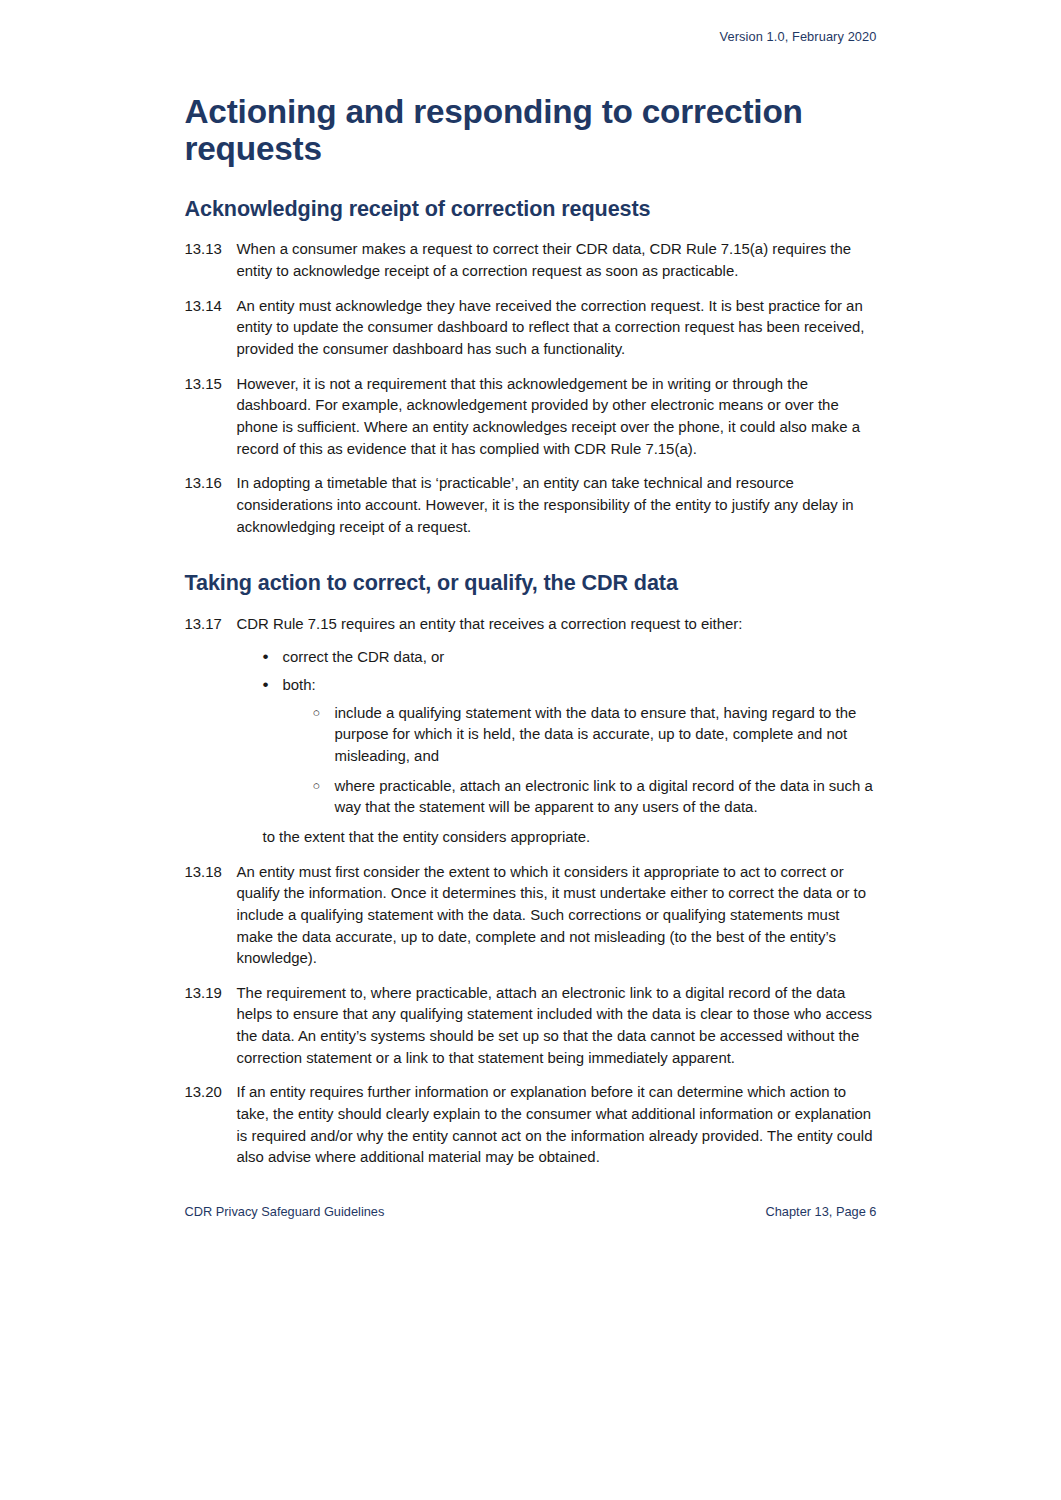Version 1.0, February 2020
Actioning and responding to correction requests
Acknowledging receipt of correction requests
13.13
When a consumer makes a request to correct their CDR data, CDR Rule 7.15(a) requires the entity to acknowledge receipt of a correction request as soon as practicable.
13.14
An entity must acknowledge they have received the correction request. It is best practice for an entity to update the consumer dashboard to reflect that a correction request has been received, provided the consumer dashboard has such a functionality.
13.15
However, it is not a requirement that this acknowledgement be in writing or through the dashboard. For example, acknowledgement provided by other electronic means or over the phone is sufficient. Where an entity acknowledges receipt over the phone, it could also make a record of this as evidence that it has complied with CDR Rule 7.15(a).
13.16
In adopting a timetable that is ‘practicable’, an entity can take technical and resource considerations into account. However, it is the responsibility of the entity to justify any delay in acknowledging receipt of a request.
Taking action to correct, or qualify, the CDR data
13.17
CDR Rule 7.15 requires an entity that receives a correction request to either:
correct the CDR data, or
both:
include a qualifying statement with the data to ensure that, having regard to the purpose for which it is held, the data is accurate, up to date, complete and not misleading, and
where practicable, attach an electronic link to a digital record of the data in such a way that the statement will be apparent to any users of the data.
to the extent that the entity considers appropriate.
13.18
An entity must first consider the extent to which it considers it appropriate to act to correct or qualify the information. Once it determines this, it must undertake either to correct the data or to include a qualifying statement with the data. Such corrections or qualifying statements must make the data accurate, up to date, complete and not misleading (to the best of the entity’s knowledge).
13.19
The requirement to, where practicable, attach an electronic link to a digital record of the data helps to ensure that any qualifying statement included with the data is clear to those who access the data. An entity’s systems should be set up so that the data cannot be accessed without the correction statement or a link to that statement being immediately apparent.
13.20
If an entity requires further information or explanation before it can determine which action to take, the entity should clearly explain to the consumer what additional information or explanation is required and/or why the entity cannot act on the information already provided. The entity could also advise where additional material may be obtained.
CDR Privacy Safeguard Guidelines Chapter 13, Page 6